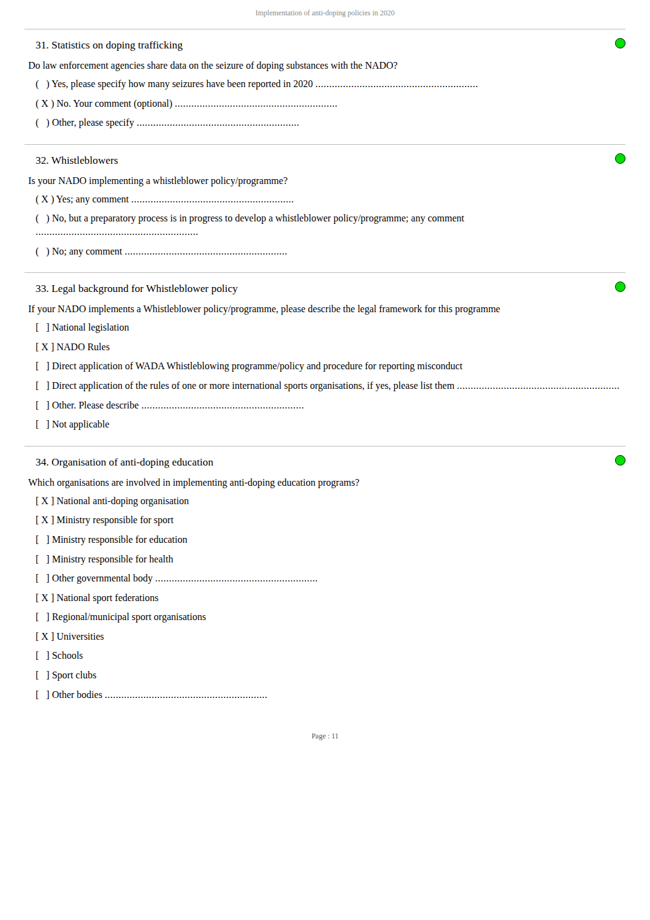Implementation of anti-doping policies in 2020
31. Statistics on doping trafficking
Do law enforcement agencies share data on the seizure of doping substances with the NADO?
( ) Yes, please specify how many seizures have been reported in 2020 ...........................................................
( X ) No. Your comment (optional) ...........................................................
( ) Other, please specify ...........................................................
32. Whistleblowers
Is your NADO implementing a whistleblower policy/programme?
( X ) Yes; any comment ...........................................................
( ) No, but a preparatory process is in progress to develop a whistleblower policy/programme; any comment ...........................................................
( ) No; any comment ...........................................................
33. Legal background for Whistleblower policy
If your NADO implements a Whistleblower policy/programme, please describe the legal framework for this programme
[ ] National legislation
[ X ] NADO Rules
[ ] Direct application of WADA Whistleblowing programme/policy and procedure for reporting misconduct
[ ] Direct application of the rules of one or more international sports organisations, if yes, please list them ...........................................................
[ ] Other. Please describe ...........................................................
[ ] Not applicable
34. Organisation of anti-doping education
Which organisations are involved in implementing anti-doping education programs?
[ X ] National anti-doping organisation
[ X ] Ministry responsible for sport
[ ] Ministry responsible for education
[ ] Ministry responsible for health
[ ] Other governmental body ...........................................................
[ X ] National sport federations
[ ] Regional/municipal sport organisations
[ X ] Universities
[ ] Schools
[ ] Sport clubs
[ ] Other bodies ...........................................................
Page : 11